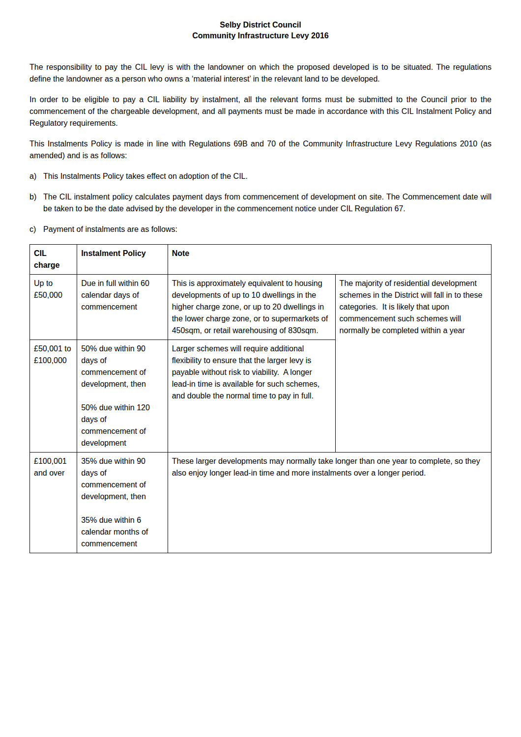Selby District Council
Community Infrastructure Levy 2016
The responsibility to pay the CIL levy is with the landowner on which the proposed developed is to be situated. The regulations define the landowner as a person who owns a ‘material interest’ in the relevant land to be developed.
In order to be eligible to pay a CIL liability by instalment, all the relevant forms must be submitted to the Council prior to the commencement of the chargeable development, and all payments must be made in accordance with this CIL Instalment Policy and Regulatory requirements.
This Instalments Policy is made in line with Regulations 69B and 70 of the Community Infrastructure Levy Regulations 2010 (as amended) and is as follows:
a) This Instalments Policy takes effect on adoption of the CIL.
b) The CIL instalment policy calculates payment days from commencement of development on site. The Commencement date will be taken to be the date advised by the developer in the commencement notice under CIL Regulation 67.
c) Payment of instalments are as follows:
| CIL charge | Instalment Policy | Note |
| --- | --- | --- |
| Up to £50,000 | Due in full within 60 calendar days of commencement | This is approximately equivalent to housing developments of up to 10 dwellings in the higher charge zone, or up to 20 dwellings in the lower charge zone, or to supermarkets of 450sqm, or retail warehousing of 830sqm. | The majority of residential development schemes in the District will fall in to these categories. It is likely that upon commencement such schemes will normally be completed within a year |
| £50,001 to £100,000 | 50% due within 90 days of commencement of development, then 50% due within 120 days of commencement of development | Larger schemes will require additional flexibility to ensure that the larger levy is payable without risk to viability. A longer lead-in time is available for such schemes, and double the normal time to pay in full. |
| £100,001 and over | 35% due within 90 days of commencement of development, then 35% due within 6 calendar months of commencement | These larger developments may normally take longer than one year to complete, so they also enjoy longer lead-in time and more instalments over a longer period. |